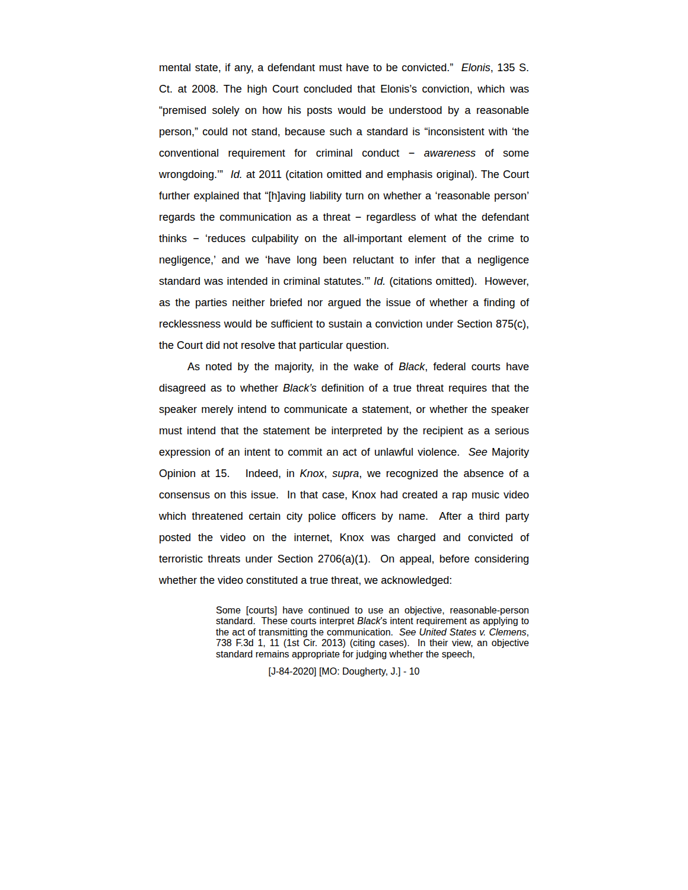mental state, if any, a defendant must have to be convicted.” Elonis, 135 S. Ct. at 2008. The high Court concluded that Elonis’s conviction, which was “premised solely on how his posts would be understood by a reasonable person,” could not stand, because such a standard is “inconsistent with ‘the conventional requirement for criminal conduct − awareness of some wrongdoing.’” Id. at 2011 (citation omitted and emphasis original). The Court further explained that “[h]aving liability turn on whether a ‘reasonable person’ regards the communication as a threat − regardless of what the defendant thinks − ‘reduces culpability on the all-important element of the crime to negligence,’ and we ‘have long been reluctant to infer that a negligence standard was intended in criminal statutes.’” Id. (citations omitted). However, as the parties neither briefed nor argued the issue of whether a finding of recklessness would be sufficient to sustain a conviction under Section 875(c), the Court did not resolve that particular question.
As noted by the majority, in the wake of Black, federal courts have disagreed as to whether Black’s definition of a true threat requires that the speaker merely intend to communicate a statement, or whether the speaker must intend that the statement be interpreted by the recipient as a serious expression of an intent to commit an act of unlawful violence. See Majority Opinion at 15. Indeed, in Knox, supra, we recognized the absence of a consensus on this issue. In that case, Knox had created a rap music video which threatened certain city police officers by name. After a third party posted the video on the internet, Knox was charged and convicted of terroristic threats under Section 2706(a)(1). On appeal, before considering whether the video constituted a true threat, we acknowledged:
Some [courts] have continued to use an objective, reasonable-person standard. These courts interpret Black's intent requirement as applying to the act of transmitting the communication. See United States v. Clemens, 738 F.3d 1, 11 (1st Cir. 2013) (citing cases). In their view, an objective standard remains appropriate for judging whether the speech,
[J-84-2020] [MO: Dougherty, J.] - 10